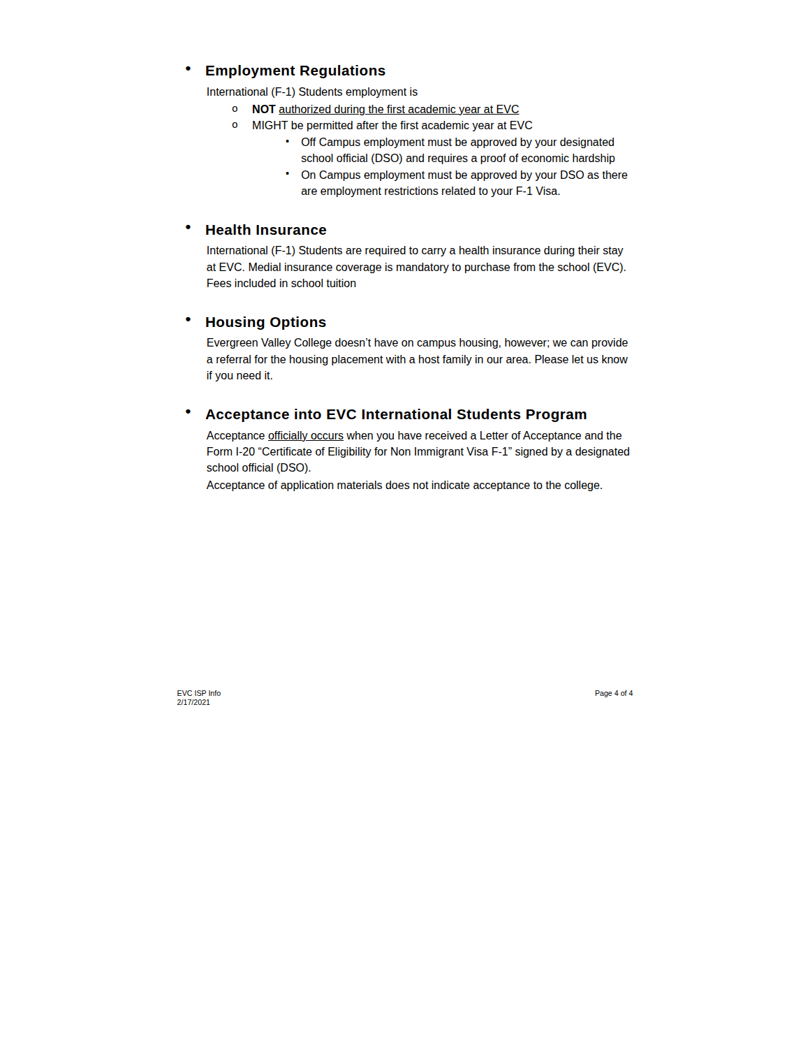Employment Regulations
International (F-1) Students employment is
NOT authorized during the first academic year at EVC
MIGHT be permitted after the first academic year at EVC
Off Campus employment must be approved by your designated school official (DSO) and requires a proof of economic hardship
On Campus employment must be approved by your DSO as there are employment restrictions related to your F-1 Visa.
Health Insurance
International (F-1) Students are required to carry a health insurance during their stay at EVC. Medial insurance coverage is mandatory to purchase from the school (EVC). Fees included in school tuition
Housing Options
Evergreen Valley College doesn’t have on campus housing, however; we can provide a referral for the housing placement with a host family in our area. Please let us know if you need it.
Acceptance into EVC International Students Program
Acceptance officially occurs when you have received a Letter of Acceptance and the Form I-20 “Certificate of Eligibility for Non Immigrant Visa F-1” signed by a designated school official (DSO).
Acceptance of application materials does not indicate acceptance to the college.
EVC ISP Info
2/17/2021
Page 4 of 4